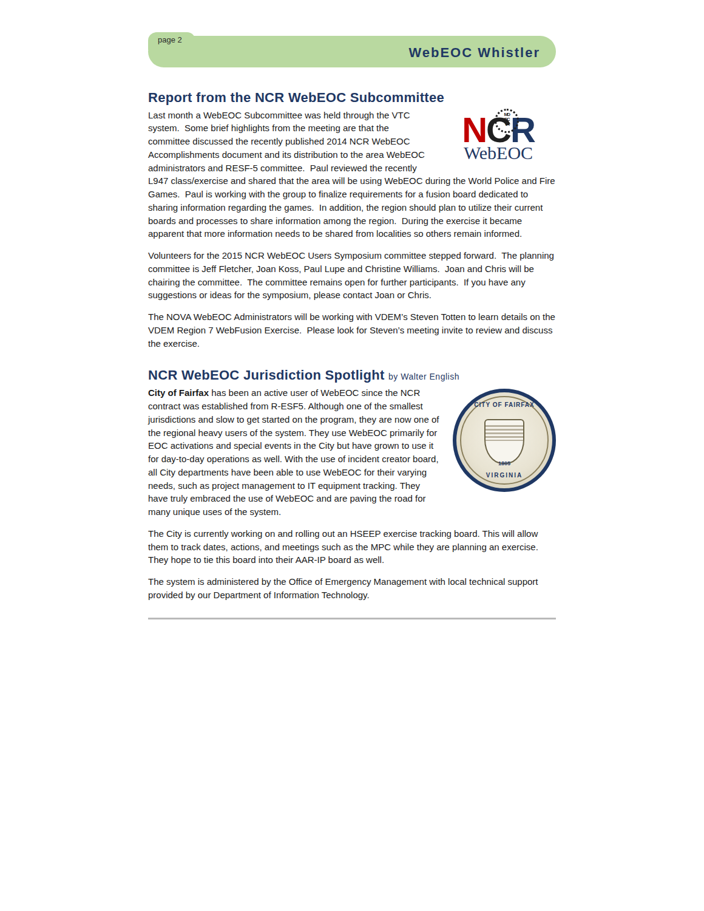page 2
WebEOC Whistler
Report from the NCR WebEOC Subcommittee
NCR MD DC VA
WebEOC
Last month a WebEOC Subcommittee was held through the VTC system. Some brief highlights from the meeting are that the committee discussed the recently published 2014 NCR WebEOC Accomplishments document and its distribution to the area WebEOC administrators and RESF-5 committee. Paul reviewed the recently L947 class/exercise and shared that the area will be using WebEOC during the World Police and Fire Games. Paul is working with the group to finalize requirements for a fusion board dedicated to sharing information regarding the games. In addition, the region should plan to utilize their current boards and processes to share information among the region. During the exercise it became apparent that more information needs to be shared from localities so others remain informed.
Volunteers for the 2015 NCR WebEOC Users Symposium committee stepped forward. The planning committee is Jeff Fletcher, Joan Koss, Paul Lupe and Christine Williams. Joan and Chris will be chairing the committee. The committee remains open for further participants. If you have any suggestions or ideas for the symposium, please contact Joan or Chris.
The NOVA WebEOC Administrators will be working with VDEM’s Steven Totten to learn details on the VDEM Region 7 WebFusion Exercise. Please look for Steven’s meeting invite to review and discuss the exercise.
NCR WebEOC Jurisdiction Spotlight by Walter English
CITY OF FAIRFAX
1805
VIRGINIA
City of Fairfax has been an active user of WebEOC since the NCR contract was established from R-ESF5. Although one of the smallest jurisdictions and slow to get started on the program, they are now one of the regional heavy users of the system. They use WebEOC primarily for EOC activations and special events in the City but have grown to use it for day-to-day operations as well. With the use of incident creator board, all City departments have been able to use WebEOC for their varying needs, such as project management to IT equipment tracking. They have truly embraced the use of WebEOC and are paving the road for many unique uses of the system.
The City is currently working on and rolling out an HSEEP exercise tracking board. This will allow them to track dates, actions, and meetings such as the MPC while they are planning an exercise. They hope to tie this board into their AAR-IP board as well.
The system is administered by the Office of Emergency Management with local technical support provided by our Department of Information Technology.